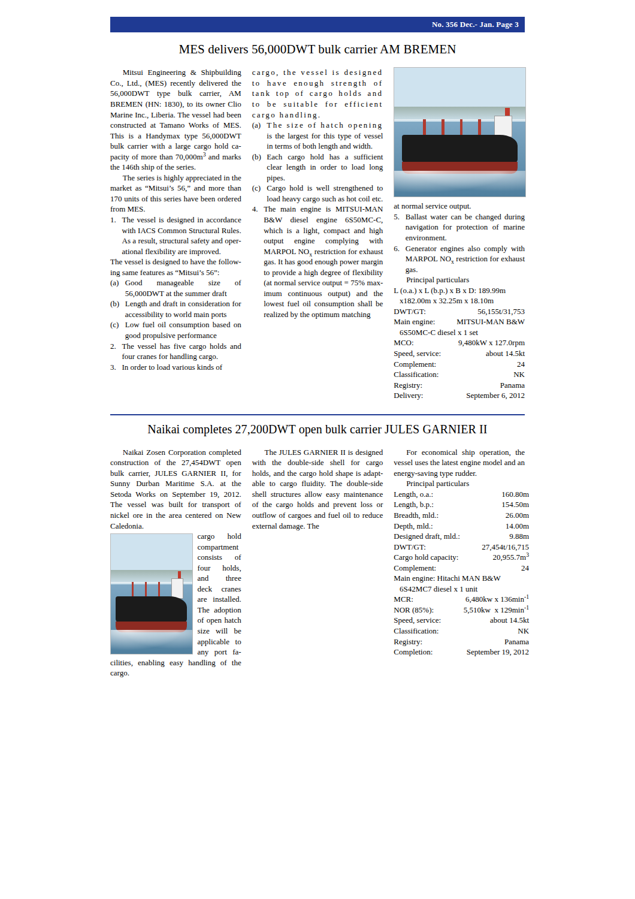No. 356 Dec.- Jan. Page 3
MES delivers 56,000DWT bulk carrier AM BREMEN
Mitsui Engineering & Shipbuilding Co., Ltd., (MES) recently delivered the 56,000DWT type bulk carrier, AM BREMEN (HN: 1830), to its owner Clio Marine Inc., Liberia. The vessel had been constructed at Tamano Works of MES. This is a Handymax type 56,000DWT bulk carrier with a large cargo hold capacity of more than 70,000m3 and marks the 146th ship of the series.
The series is highly appreciated in the market as “Mitsui’s 56,” and more than 170 units of this series have been ordered from MES.
1. The vessel is designed in accordance with IACS Common Structural Rules. As a result, structural safety and operational flexibility are improved.
The vessel is designed to have the following same features as “Mitsui’s 56”:
(a) Good manageable size of 56,000DWT at the summer draft
(b) Length and draft in consideration for accessibility to world main ports
(c) Low fuel oil consumption based on good propulsive performance
2. The vessel has five cargo holds and four cranes for handling cargo.
3. In order to load various kinds of
cargo, the vessel is designed to have enough strength of tank top of cargo holds and to be suitable for efficient cargo handling.
(a) The size of hatch opening is the largest for this type of vessel in terms of both length and width.
(b) Each cargo hold has a sufficient clear length in order to load long pipes.
(c) Cargo hold is well strengthened to load heavy cargo such as hot coil etc.
4. The main engine is MITSUI-MAN B&W diesel engine 6S50MC-C, which is a light, compact and high output engine complying with MARPOL NOx restriction for exhaust gas. It has good enough power margin to provide a high degree of flexibility (at normal service output = 75% maximum continuous output) and the lowest fuel oil consumption shall be realized by the optimum matching
at normal service output.
5. Ballast water can be changed during navigation for protection of marine environment.
6. Generator engines also comply with MARPOL NOx restriction for exhaust gas.
Principal particulars
| L (o.a.) x L (b.p.) x B x D: 189.99m |
| x182.00m x 32.25m x 18.10m |
| DWT/GT: | 56,155t/31,753 |
| Main engine: | MITSUI-MAN B&W |
| 6S50MC-C diesel x 1 set |
| MCO: | 9,480kW x 127.0rpm |
| Speed, service: | about 14.5kt |
| Complement: | 24 |
| Classification: | NK |
| Registry: | Panama |
| Delivery: | September 6, 2012 |
Naikai completes 27,200DWT open bulk carrier JULES GARNIER II
Naikai Zosen Corporation completed construction of the 27,454DWT open bulk carrier, JULES GARNIER II, for Sunny Durban Maritime S.A. at the Setoda Works on September 19, 2012. The vessel was built for transport of nickel ore in the area centered on New Caledonia.
cargo hold compartment consists of four holds, and three deck cranes are installed. The adoption of open hatch size will be applicable to any port facilities, enabling easy handling of the cargo.
The JULES GARNIER II is designed with the double-side shell for cargo holds, and the cargo hold shape is adaptable to cargo fluidity. The double-side shell structures allow easy maintenance of the cargo holds and prevent loss or outflow of cargoes and fuel oil to reduce external damage. The
For economical ship operation, the vessel uses the latest engine model and an energy-saving type rudder.
Principal particulars
| Length, o.a.: | 160.80m |
| Length, b.p.: | 154.50m |
| Breadth, mld.: | 26.00m |
| Depth, mld.: | 14.00m |
| Designed draft, mld.: | 9.88m |
| DWT/GT: | 27,454t/16,715 |
| Cargo hold capacity: | 20,955.7m 3 |
| Complement: | 24 |
| Main engine: Hitachi MAN B&W |
| 6S42MC7 diesel x 1 unit |
| MCR: | 6,480kw x 136min -1 |
| NOR (85%): | 5,510kw x 129min -1 |
| Speed, service: | about 14.5kt |
| Classification: | NK |
| Registry: | Panama |
| Completion: | September 19, 2012 |